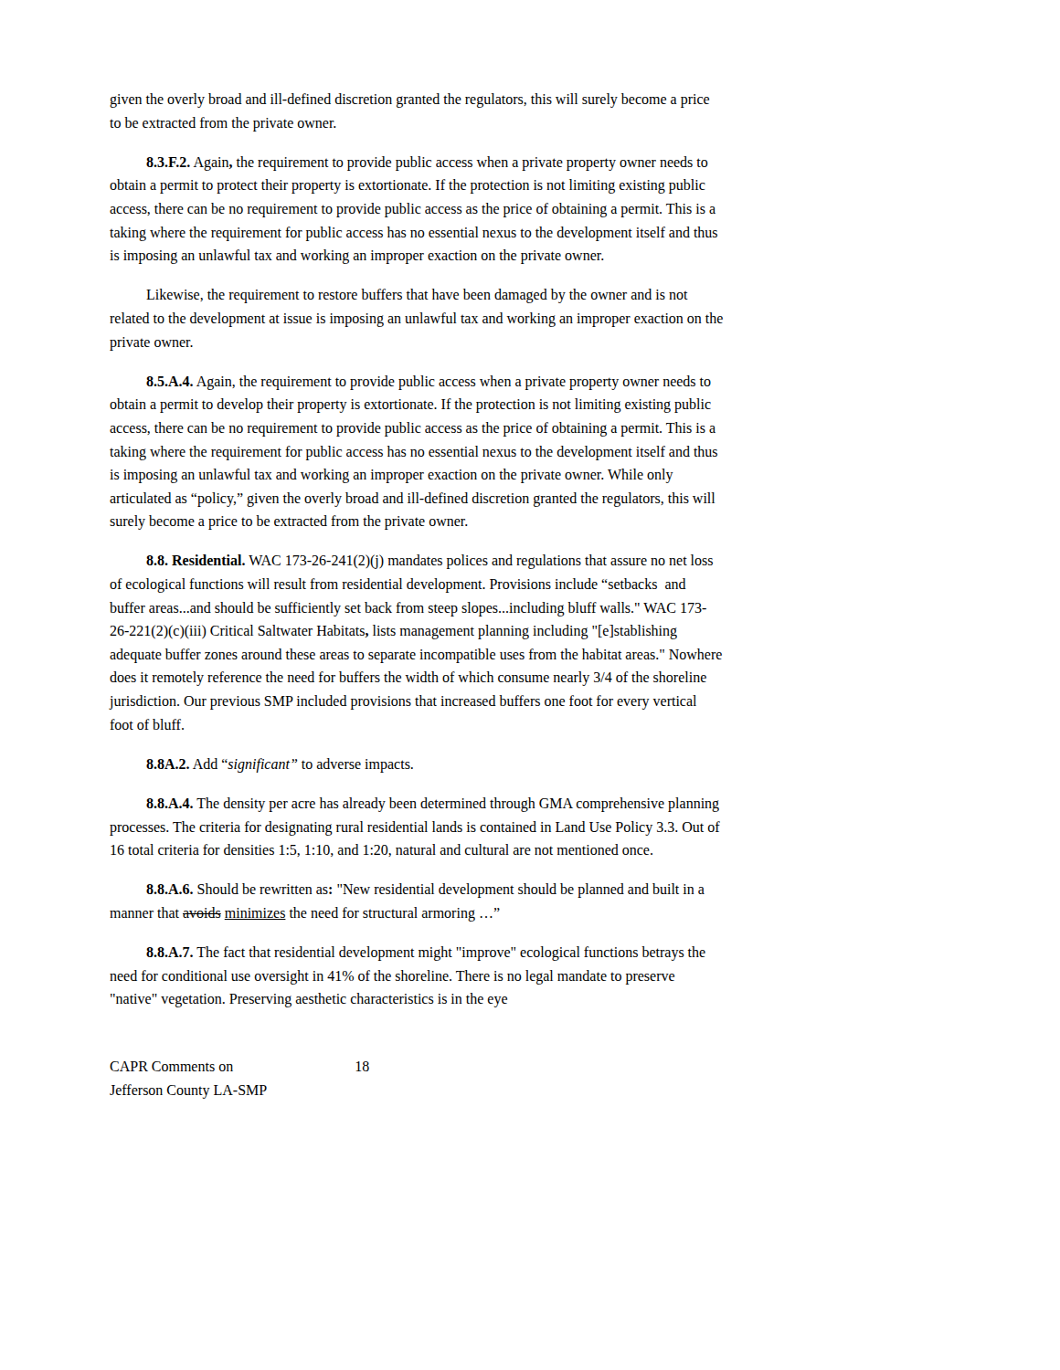given the overly broad and ill-defined discretion granted the regulators, this will surely become a price to be extracted from the private owner.
8.3.F.2. Again, the requirement to provide public access when a private property owner needs to obtain a permit to protect their property is extortionate. If the protection is not limiting existing public access, there can be no requirement to provide public access as the price of obtaining a permit. This is a taking where the requirement for public access has no essential nexus to the development itself and thus is imposing an unlawful tax and working an improper exaction on the private owner.
Likewise, the requirement to restore buffers that have been damaged by the owner and is not related to the development at issue is imposing an unlawful tax and working an improper exaction on the private owner.
8.5.A.4. Again, the requirement to provide public access when a private property owner needs to obtain a permit to develop their property is extortionate. If the protection is not limiting existing public access, there can be no requirement to provide public access as the price of obtaining a permit. This is a taking where the requirement for public access has no essential nexus to the development itself and thus is imposing an unlawful tax and working an improper exaction on the private owner. While only articulated as “policy,” given the overly broad and ill-defined discretion granted the regulators, this will surely become a price to be extracted from the private owner.
8.8. Residential. WAC 173-26-241(2)(j) mandates polices and regulations that assure no net loss of ecological functions will result from residential development. Provisions include “setbacks and buffer areas...and should be sufficiently set back from steep slopes...including bluff walls." WAC 173-26-221(2)(c)(iii) Critical Saltwater Habitats, lists management planning including "[e]stablishing adequate buffer zones around these areas to separate incompatible uses from the habitat areas." Nowhere does it remotely reference the need for buffers the width of which consume nearly 3/4 of the shoreline jurisdiction. Our previous SMP included provisions that increased buffers one foot for every vertical foot of bluff.
8.8A.2. Add “significant” to adverse impacts.
8.8.A.4. The density per acre has already been determined through GMA comprehensive planning processes. The criteria for designating rural residential lands is contained in Land Use Policy 3.3. Out of 16 total criteria for densities 1:5, 1:10, and 1:20, natural and cultural are not mentioned once.
8.8.A.6. Should be rewritten as: "New residential development should be planned and built in a manner that avoids minimizes the need for structural armoring …”
8.8.A.7. The fact that residential development might "improve" ecological functions betrays the need for conditional use oversight in 41% of the shoreline. There is no legal mandate to preserve "native" vegetation. Preserving aesthetic characteristics is in the eye
CAPR Comments on Jefferson County LA-SMP
18